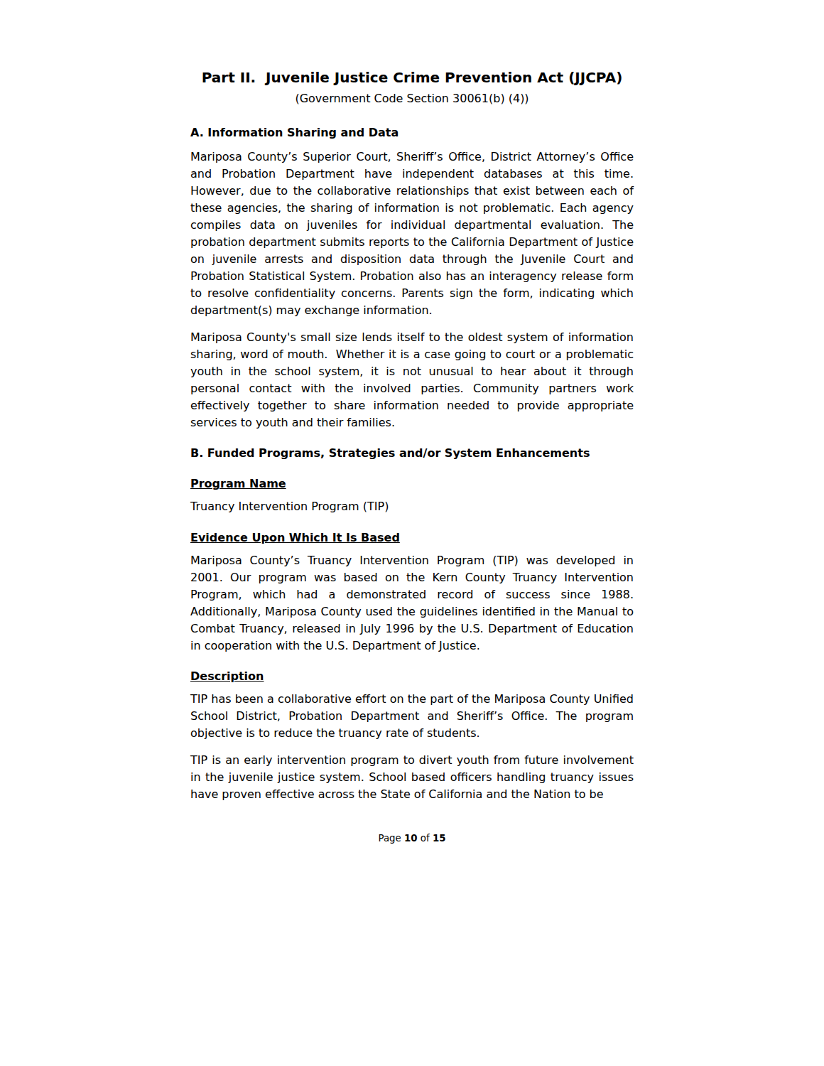Part II. Juvenile Justice Crime Prevention Act (JJCPA)
(Government Code Section 30061(b) (4))
A. Information Sharing and Data
Mariposa County’s Superior Court, Sheriff’s Office, District Attorney’s Office and Probation Department have independent databases at this time. However, due to the collaborative relationships that exist between each of these agencies, the sharing of information is not problematic. Each agency compiles data on juveniles for individual departmental evaluation. The probation department submits reports to the California Department of Justice on juvenile arrests and disposition data through the Juvenile Court and Probation Statistical System. Probation also has an interagency release form to resolve confidentiality concerns. Parents sign the form, indicating which department(s) may exchange information.
Mariposa County's small size lends itself to the oldest system of information sharing, word of mouth. Whether it is a case going to court or a problematic youth in the school system, it is not unusual to hear about it through personal contact with the involved parties. Community partners work effectively together to share information needed to provide appropriate services to youth and their families.
B. Funded Programs, Strategies and/or System Enhancements
Program Name
Truancy Intervention Program (TIP)
Evidence Upon Which It Is Based
Mariposa County’s Truancy Intervention Program (TIP) was developed in 2001. Our program was based on the Kern County Truancy Intervention Program, which had a demonstrated record of success since 1988. Additionally, Mariposa County used the guidelines identified in the Manual to Combat Truancy, released in July 1996 by the U.S. Department of Education in cooperation with the U.S. Department of Justice.
Description
TIP has been a collaborative effort on the part of the Mariposa County Unified School District, Probation Department and Sheriff’s Office. The program objective is to reduce the truancy rate of students.
TIP is an early intervention program to divert youth from future involvement in the juvenile justice system. School based officers handling truancy issues have proven effective across the State of California and the Nation to be
Page 10 of 15